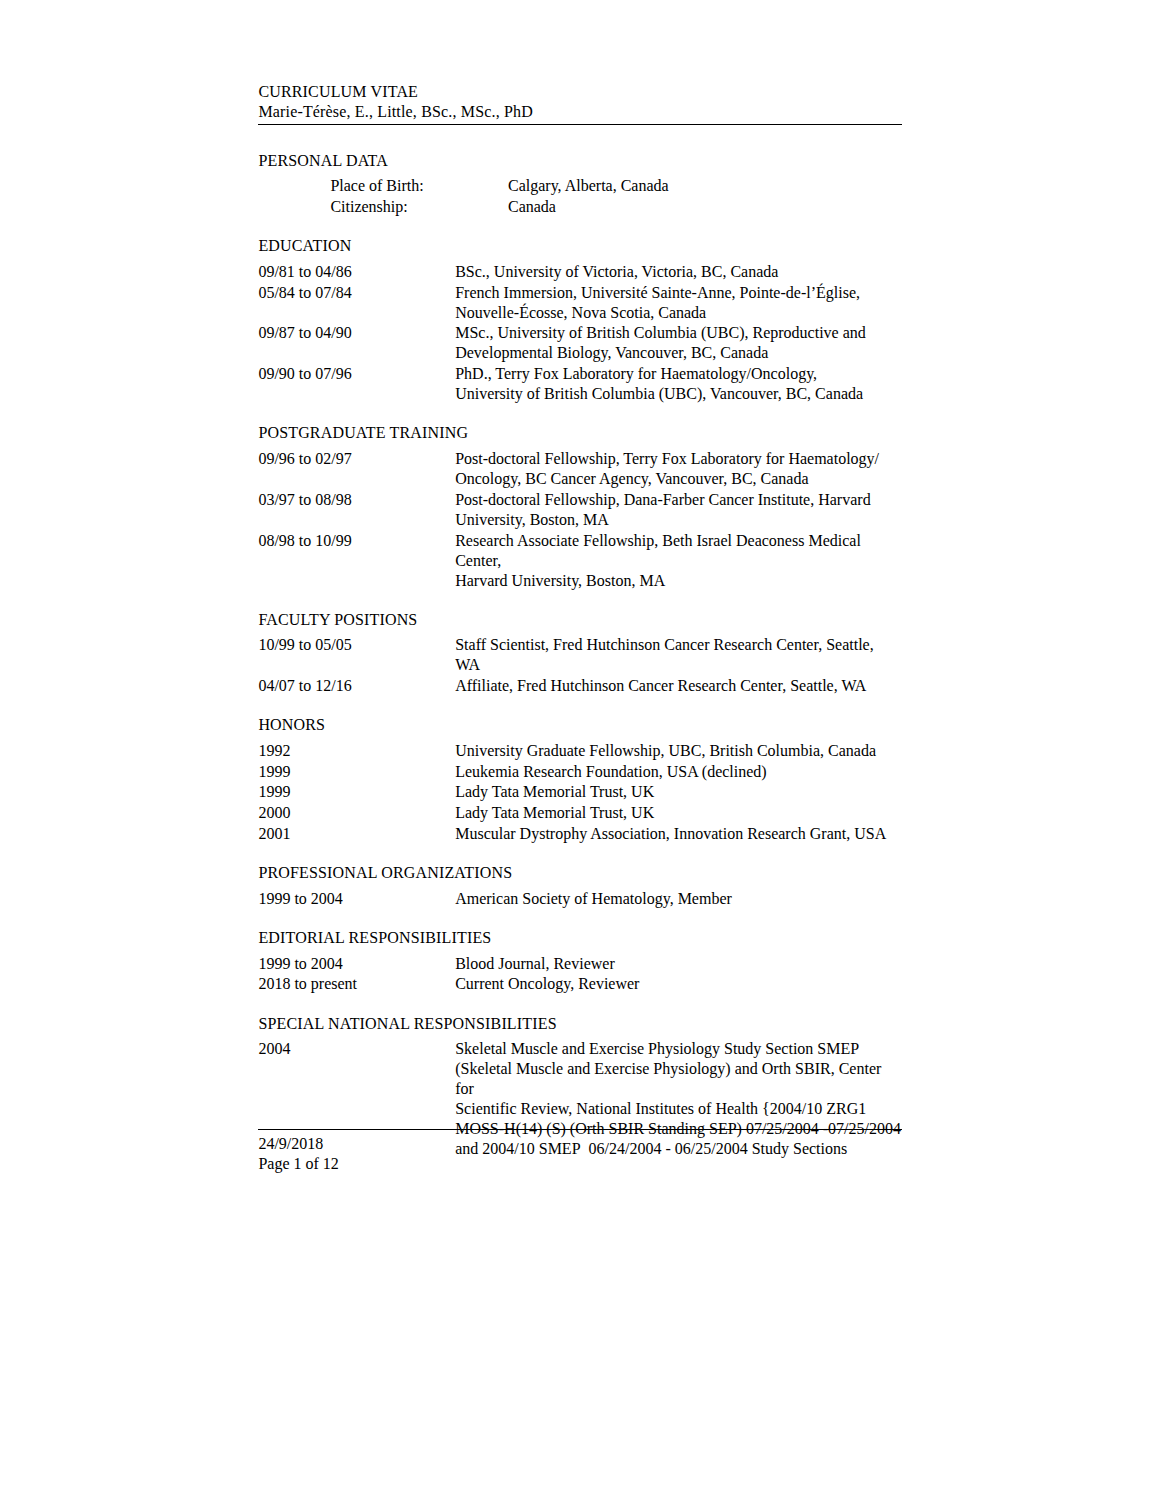CURRICULUM VITAE
Marie-Térèse, E., Little, BSc., MSc., PhD
PERSONAL DATA
| Place of Birth: | Calgary, Alberta, Canada |
| Citizenship: | Canada |
EDUCATION
| 09/81 to 04/86 | BSc., University of Victoria, Victoria, BC, Canada |
| 05/84 to 07/84 | French Immersion, Université Sainte-Anne, Pointe-de-l’Église, Nouvelle-Écosse, Nova Scotia, Canada |
| 09/87 to 04/90 | MSc., University of British Columbia (UBC), Reproductive and Developmental Biology, Vancouver, BC, Canada |
| 09/90 to 07/96 | PhD., Terry Fox Laboratory for Haematology/Oncology, University of British Columbia (UBC), Vancouver, BC, Canada |
POSTGRADUATE TRAINING
| 09/96 to 02/97 | Post-doctoral Fellowship, Terry Fox Laboratory for Haematology/ Oncology, BC Cancer Agency, Vancouver, BC, Canada |
| 03/97 to 08/98 | Post-doctoral Fellowship, Dana-Farber Cancer Institute, Harvard University, Boston, MA |
| 08/98 to 10/99 | Research Associate Fellowship, Beth Israel Deaconess Medical Center, Harvard University, Boston, MA |
FACULTY POSITIONS
| 10/99 to 05/05 | Staff Scientist, Fred Hutchinson Cancer Research Center, Seattle, WA |
| 04/07 to 12/16 | Affiliate, Fred Hutchinson Cancer Research Center, Seattle, WA |
HONORS
| 1992 | University Graduate Fellowship, UBC, British Columbia, Canada |
| 1999 | Leukemia Research Foundation, USA (declined) |
| 1999 | Lady Tata Memorial Trust, UK |
| 2000 | Lady Tata Memorial Trust, UK |
| 2001 | Muscular Dystrophy Association, Innovation Research Grant, USA |
PROFESSIONAL ORGANIZATIONS
| 1999 to 2004 | American Society of Hematology, Member |
EDITORIAL RESPONSIBILITIES
| 1999 to 2004 | Blood Journal, Reviewer |
| 2018 to present | Current Oncology, Reviewer |
SPECIAL NATIONAL RESPONSIBILITIES
| 2004 | Skeletal Muscle and Exercise Physiology Study Section SMEP (Skeletal Muscle and Exercise Physiology) and Orth SBIR, Center for Scientific Review, National Institutes of Health {2004/10 ZRG1 MOSS-H(14) (S) (Orth SBIR Standing SEP) 07/25/2004 -07/25/2004 and 2004/10 SMEP 06/24/2004 - 06/25/2004 Study Sections |
24/9/2018
Page 1 of 12